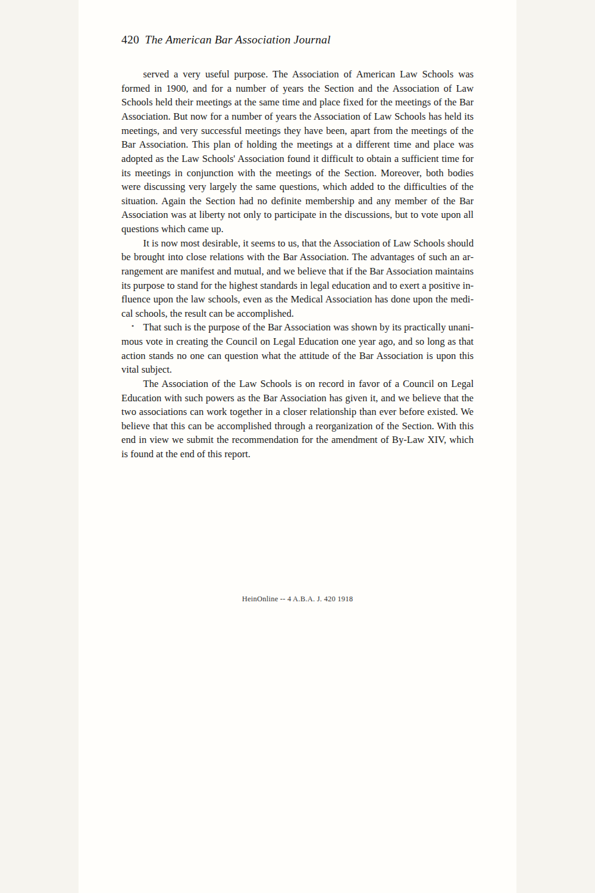420 The American Bar Association Journal
served a very useful purpose. The Association of American Law Schools was formed in 1900, and for a number of years the Section and the Association of Law Schools held their meetings at the same time and place fixed for the meetings of the Bar Association. But now for a number of years the Association of Law Schools has held its meetings, and very successful meetings they have been, apart from the meetings of the Bar Association. This plan of holding the meetings at a different time and place was adopted as the Law Schools' Association found it difficult to obtain a sufficient time for its meetings in conjunction with the meetings of the Section. Moreover, both bodies were discussing very largely the same questions, which added to the difficulties of the situation. Again the Section had no definite membership and any member of the Bar Association was at liberty not only to participate in the discussions, but to vote upon all questions which came up.
It is now most desirable, it seems to us, that the Association of Law Schools should be brought into close relations with the Bar Association. The advantages of such an arrangement are manifest and mutual, and we believe that if the Bar Association maintains its purpose to stand for the highest standards in legal education and to exert a positive influence upon the law schools, even as the Medical Association has done upon the medical schools, the result can be accomplished.
That such is the purpose of the Bar Association was shown by its practically unanimous vote in creating the Council on Legal Education one year ago, and so long as that action stands no one can question what the attitude of the Bar Association is upon this vital subject.
The Association of the Law Schools is on record in favor of a Council on Legal Education with such powers as the Bar Association has given it, and we believe that the two associations can work together in a closer relationship than ever before existed. We believe that this can be accomplished through a reorganization of the Section. With this end in view we submit the recommendation for the amendment of By-Law XIV, which is found at the end of this report.
HeinOnline -- 4 A.B.A. J. 420 1918